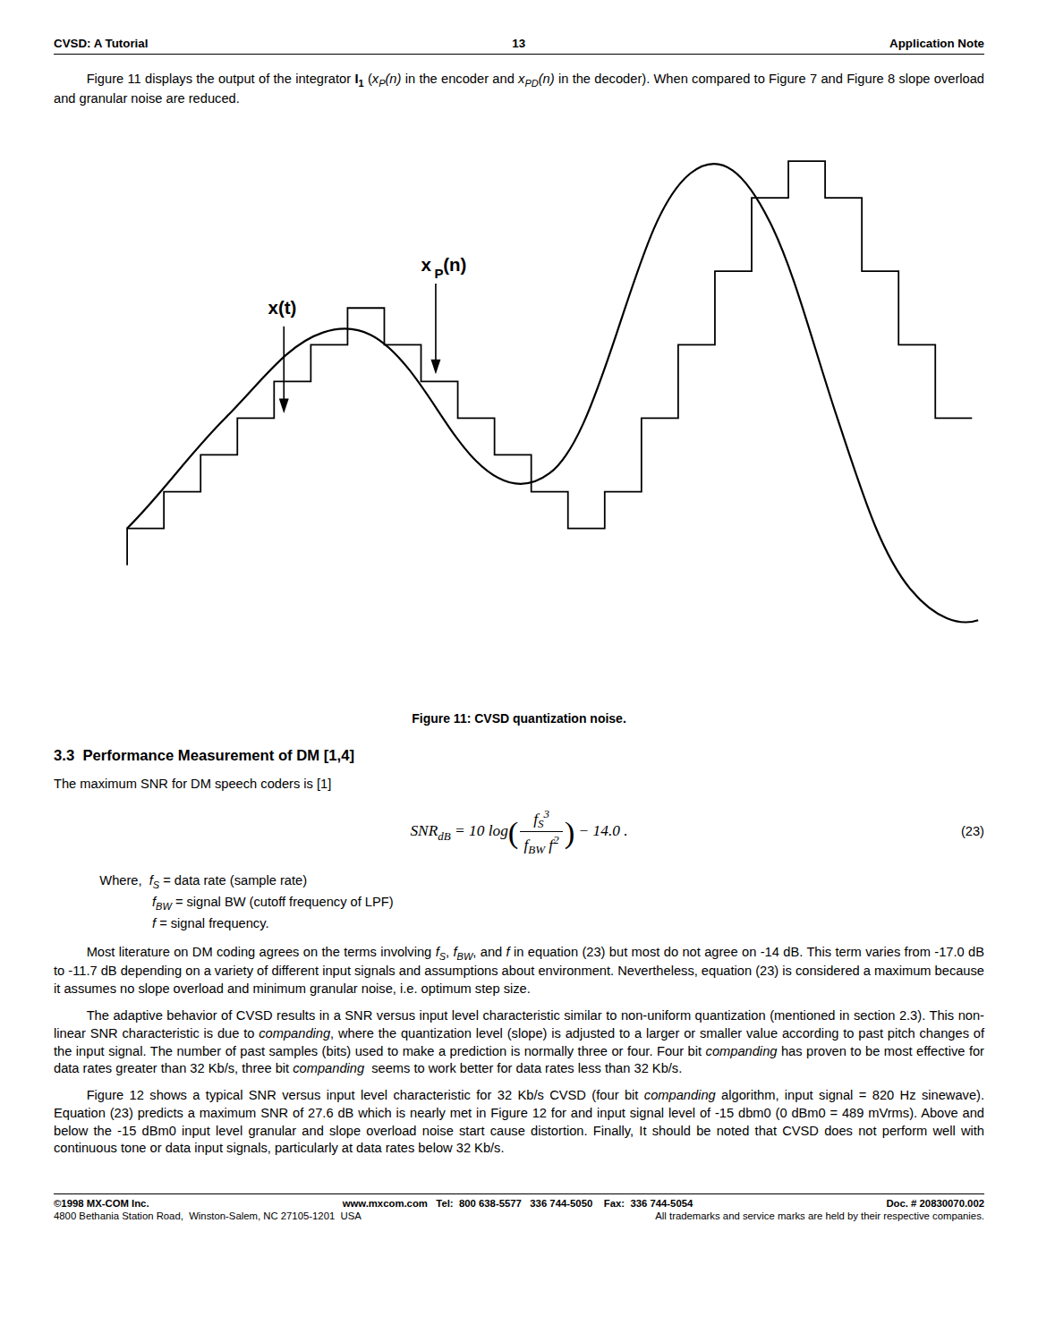CVSD: A Tutorial
13
Application Note
Figure 11 displays the output of the integrator I1 (xP(n) in the encoder and xPD(n) in the decoder). When compared to Figure 7 and Figure 8 slope overload and granular noise are reduced.
x P (n) x(t)
Figure 11: CVSD quantization noise.
3.3 Performance Measurement of DM [1,4]
The maximum SNR for DM speech coders is [1]
SNRdB = 10 log(fS3 fBW f2) − 14.0 . (23)
Where, fS = data rate (sample rate)
fBW = signal BW (cutoff frequency of LPF)
f = signal frequency.
Most literature on DM coding agrees on the terms involving fS, fBW, and f in equation (23) but most do not agree on -14 dB. This term varies from -17.0 dB to -11.7 dB depending on a variety of different input signals and assumptions about environment. Nevertheless, equation (23) is considered a maximum because it assumes no slope overload and minimum granular noise, i.e. optimum step size.
The adaptive behavior of CVSD results in a SNR versus input level characteristic similar to non-uniform quantization (mentioned in section 2.3). This non-linear SNR characteristic is due to companding, where the quantization level (slope) is adjusted to a larger or smaller value according to past pitch changes of the input signal. The number of past samples (bits) used to make a prediction is normally three or four. Four bit companding has proven to be most effective for data rates greater than 32 Kb/s, three bit companding seems to work better for data rates less than 32 Kb/s.
Figure 12 shows a typical SNR versus input level characteristic for 32 Kb/s CVSD (four bit companding algorithm, input signal = 820 Hz sinewave). Equation (23) predicts a maximum SNR of 27.6 dB which is nearly met in Figure 12 for and input signal level of -15 dbm0 (0 dBm0 = 489 mVrms). Above and below the -15 dBm0 input level granular and slope overload noise start cause distortion. Finally, It should be noted that CVSD does not perform well with continuous tone or data input signals, particularly at data rates below 32 Kb/s.
©1998 MX-COM Inc. www.mxcom.com Tel: 800 638-5577 336 744-5050 Fax: 336 744-5054 Doc. # 20830070.002
4800 Bethania Station Road, Winston-Salem, NC 27105-1201 USA All trademarks and service marks are held by their respective companies.